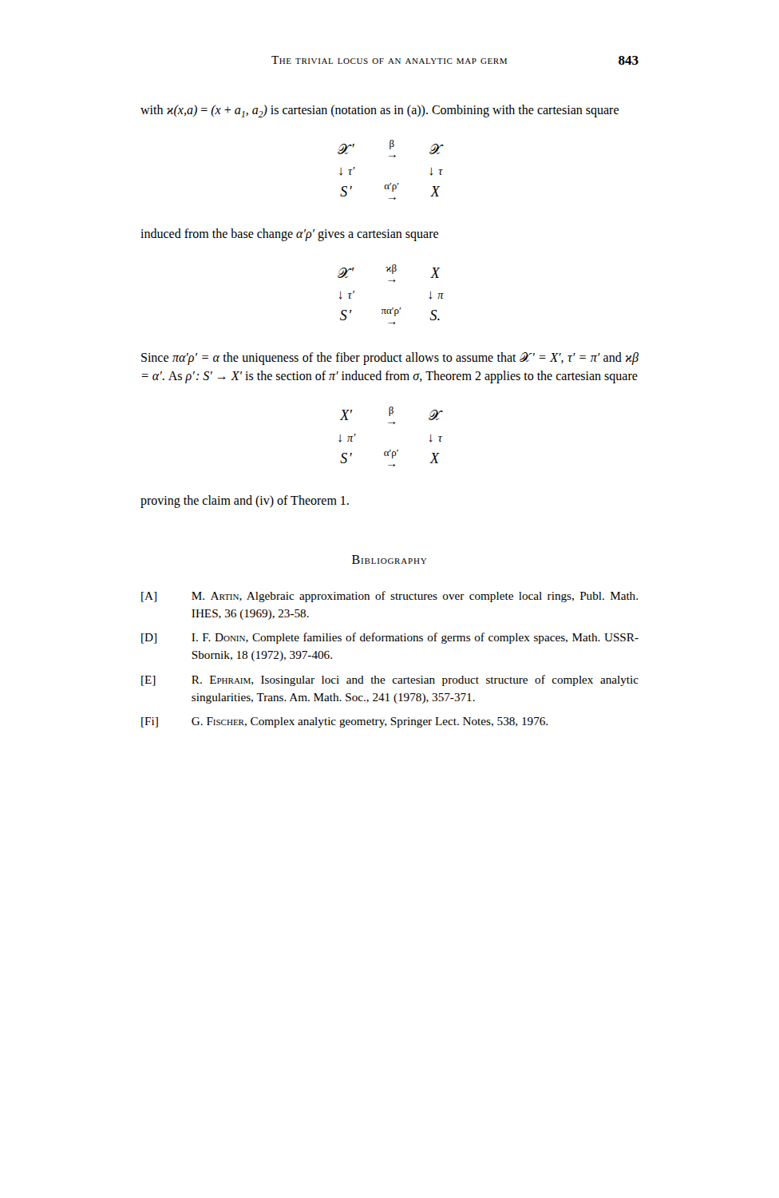The trivial locus of an analytic map germ 843
with ϰ(x,a) = (x + a1, a2) is cartesian (notation as in (a)). Combining with the cartesian square
𝒳 ′
β →
𝒳
↓ τ′
↓ τ
S ′
α′ρ′ →
X
induced from the base change α′ρ′ gives a cartesian square
𝒳 ′
ϰβ →
X
↓ τ′
↓ π
S ′
πα′ρ′ →
S.
Since πα′ρ′ = α the uniqueness of the fiber product allows to assume that 𝒳 ′ = X′, τ′ = π′ and ϰβ = α′. As ρ′ : S′ → X′ is the section of π′ induced from σ, Theorem 2 applies to the cartesian square
X′
β →
𝒳
↓ π′
↓ τ
S ′
α′ρ′ →
X
proving the claim and (iv) of Theorem 1.
Bibliography
[A]
M. Artin, Algebraic approximation of structures over complete local rings, Publ. Math. IHES, 36 (1969), 23-58.
[D]
I. F. Donin, Complete families of deformations of germs of complex spaces, Math. USSR-Sbornik, 18 (1972), 397-406.
[E]
R. Ephraim, Isosingular loci and the cartesian product structure of complex analytic singularities, Trans. Am. Math. Soc., 241 (1978), 357-371.
[Fi]
G. Fischer, Complex analytic geometry, Springer Lect. Notes, 538, 1976.